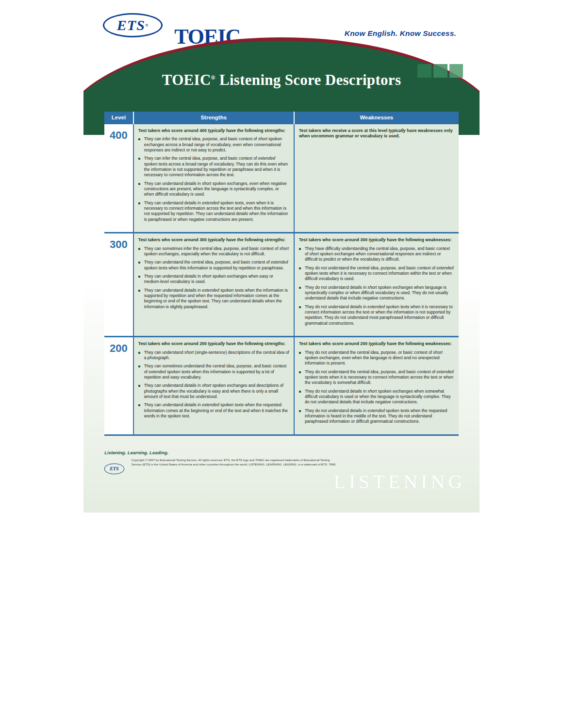ETS®
TOEIC®
Know English. Know Success.
TOEIC® Listening Score Descriptors
| Level | Strengths | Weaknesses |
| --- | --- | --- |
| 400 | Test takers who score around 400 typically have the following strengths: They can infer the central idea, purpose, and basic context of short spoken exchanges across a broad range of vocabulary, even when conversational responses are indirect or not easy to predict. They can infer the central idea, purpose, and basic context of extended spoken texts across a broad range of vocabulary. They can do this even when the information is not supported by repetition or paraphrase and when it is necessary to connect information across the text. They can understand details in short spoken exchanges, even when negative constructions are present, when the language is syntactically complex, or when difficult vocabulary is used. They can understand details in extended spoken texts, even when it is necessary to connect information across the text and when this information is not supported by repetition. They can understand details when the information is paraphrased or when negative constructions are present. | Test takers who receive a score at this level typically have weaknesses only when uncommon grammar or vocabulary is used. |
| 300 | Test takers who score around 300 typically have the following strengths: They can sometimes infer the central idea, purpose, and basic context of short spoken exchanges, especially when the vocabulary is not difficult. They can understand the central idea, purpose, and basic context of extended spoken texts when this information is supported by repetition or paraphrase. They can understand details in short spoken exchanges when easy or medium-level vocabulary is used. They can understand details in extended spoken texts when the information is supported by repetition and when the requested information comes at the beginning or end of the spoken text. They can understand details when the information is slightly paraphrased. | Test takers who score around 300 typically have the following weaknesses: They have difficulty understanding the central idea, purpose, and basic context of short spoken exchanges when conversational responses are indirect or difficult to predict or when the vocabulary is difficult. They do not understand the central idea, purpose, and basic context of extended spoken texts when it is necessary to connect information within the text or when difficult vocabulary is used. They do not understand details in short spoken exchanges when language is syntactically complex or when difficult vocabulary is used. They do not usually understand details that include negative constructions. They do not understand details in extended spoken texts when it is necessary to connect information across the text or when the information is not supported by repetition. They do not understand most paraphrased information or difficult grammatical constructions. |
| 200 | Test takers who score around 200 typically have the following strengths: They can understand short (single-sentence) descriptions of the central idea of a photograph. They can sometimes understand the central idea, purpose, and basic context of extended spoken texts when this information is supported by a lot of repetition and easy vocabulary. They can understand details in short spoken exchanges and descriptions of photographs when the vocabulary is easy and when there is only a small amount of text that must be understood. They can understand details in extended spoken texts when the requested information comes at the beginning or end of the text and when it matches the words in the spoken text. | Test takers who score around 200 typically have the following weaknesses: They do not understand the central idea, purpose, or basic context of short spoken exchanges, even when the language is direct and no unexpected information is present. They do not understand the central idea, purpose, and basic context of extended spoken texts when it is necessary to connect information across the text or when the vocabulary is somewhat difficult. They do not understand details in short spoken exchanges when somewhat difficult vocabulary is used or when the language is syntactically complex. They do not understand details that include negative constructions. They do not understand details in extended spoken texts when the requested information is heard in the middle of the text. They do not understand paraphrased information or difficult grammatical constructions. |
Listening. Learning. Leading.
ETS
Copyright © 2007 by Educational Testing Service. All rights reserved. ETS, the ETS logo and TOEIC are registered trademarks of Educational Testing
Service (ETS) in the United States of America and other countries throughout the world. LISTENING. LEARNING. LEADING. is a trademark of ETS. 7080
LISTENING